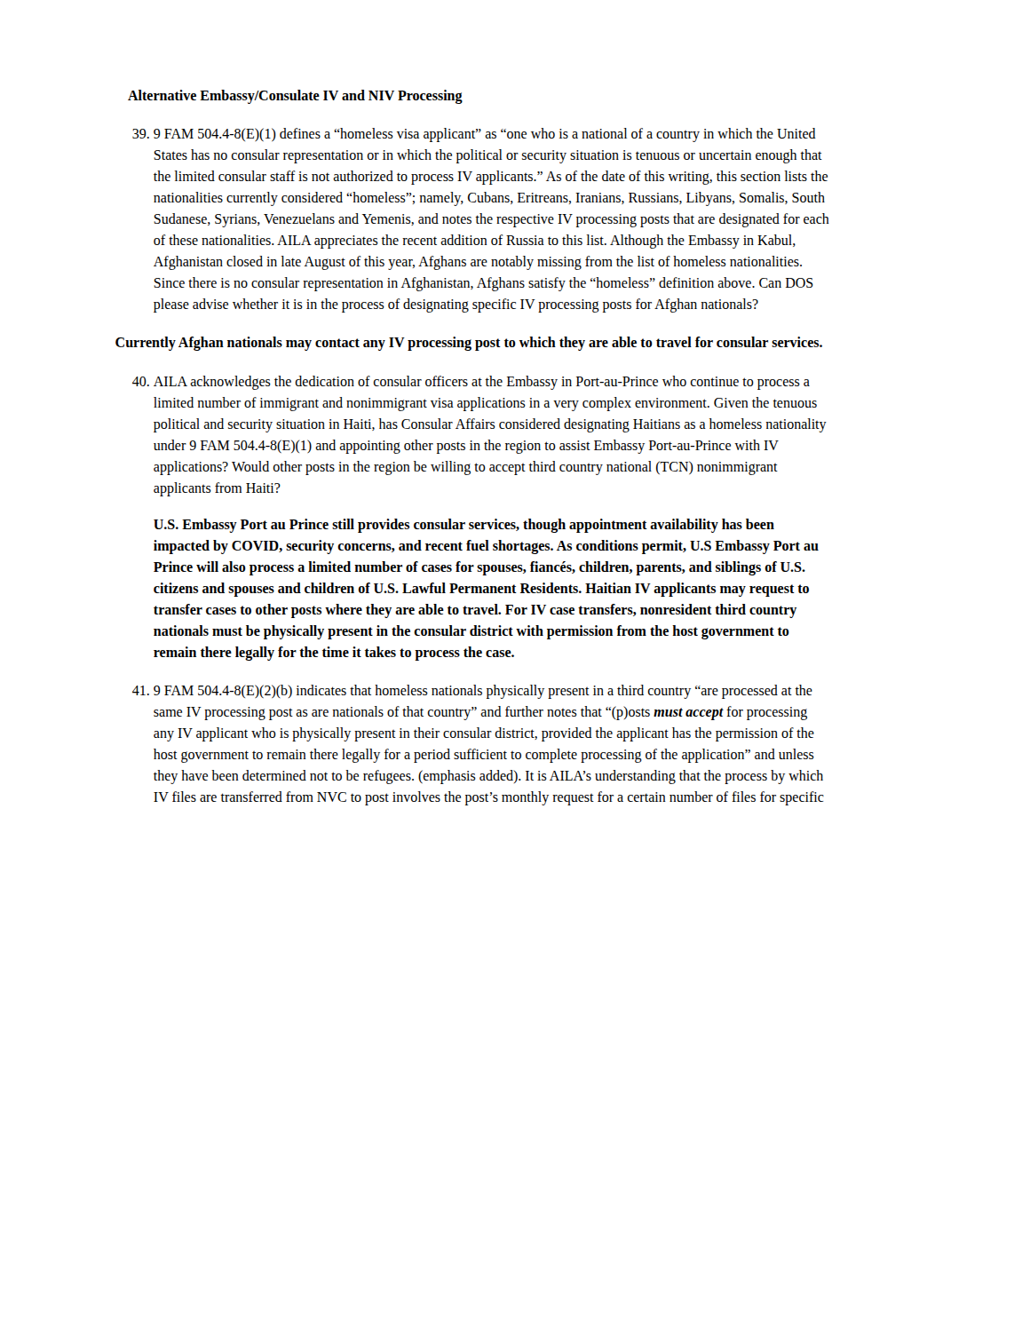Alternative Embassy/Consulate IV and NIV Processing
9 FAM 504.4-8(E)(1) defines a “homeless visa applicant” as “one who is a national of a country in which the United States has no consular representation or in which the political or security situation is tenuous or uncertain enough that the limited consular staff is not authorized to process IV applicants.” As of the date of this writing, this section lists the nationalities currently considered “homeless”; namely, Cubans, Eritreans, Iranians, Russians, Libyans, Somalis, South Sudanese, Syrians, Venezuelans and Yemenis, and notes the respective IV processing posts that are designated for each of these nationalities. AILA appreciates the recent addition of Russia to this list. Although the Embassy in Kabul, Afghanistan closed in late August of this year, Afghans are notably missing from the list of homeless nationalities. Since there is no consular representation in Afghanistan, Afghans satisfy the “homeless” definition above. Can DOS please advise whether it is in the process of designating specific IV processing posts for Afghan nationals?
Currently Afghan nationals may contact any IV processing post to which they are able to travel for consular services.
AILA acknowledges the dedication of consular officers at the Embassy in Port-au-Prince who continue to process a limited number of immigrant and nonimmigrant visa applications in a very complex environment. Given the tenuous political and security situation in Haiti, has Consular Affairs considered designating Haitians as a homeless nationality under 9 FAM 504.4-8(E)(1) and appointing other posts in the region to assist Embassy Port-au-Prince with IV applications? Would other posts in the region be willing to accept third country national (TCN) nonimmigrant applicants from Haiti?
U.S. Embassy Port au Prince still provides consular services, though appointment availability has been impacted by COVID, security concerns, and recent fuel shortages. As conditions permit, U.S Embassy Port au Prince will also process a limited number of cases for spouses, fiancés, children, parents, and siblings of U.S. citizens and spouses and children of U.S. Lawful Permanent Residents. Haitian IV applicants may request to transfer cases to other posts where they are able to travel. For IV case transfers, nonresident third country nationals must be physically present in the consular district with permission from the host government to remain there legally for the time it takes to process the case.
9 FAM 504.4-8(E)(2)(b) indicates that homeless nationals physically present in a third country “are processed at the same IV processing post as are nationals of that country” and further notes that “(p)osts must accept for processing any IV applicant who is physically present in their consular district, provided the applicant has the permission of the host government to remain there legally for a period sufficient to complete processing of the application” and unless they have been determined not to be refugees. (emphasis added). It is AILA’s understanding that the process by which IV files are transferred from NVC to post involves the post’s monthly request for a certain number of files for specific